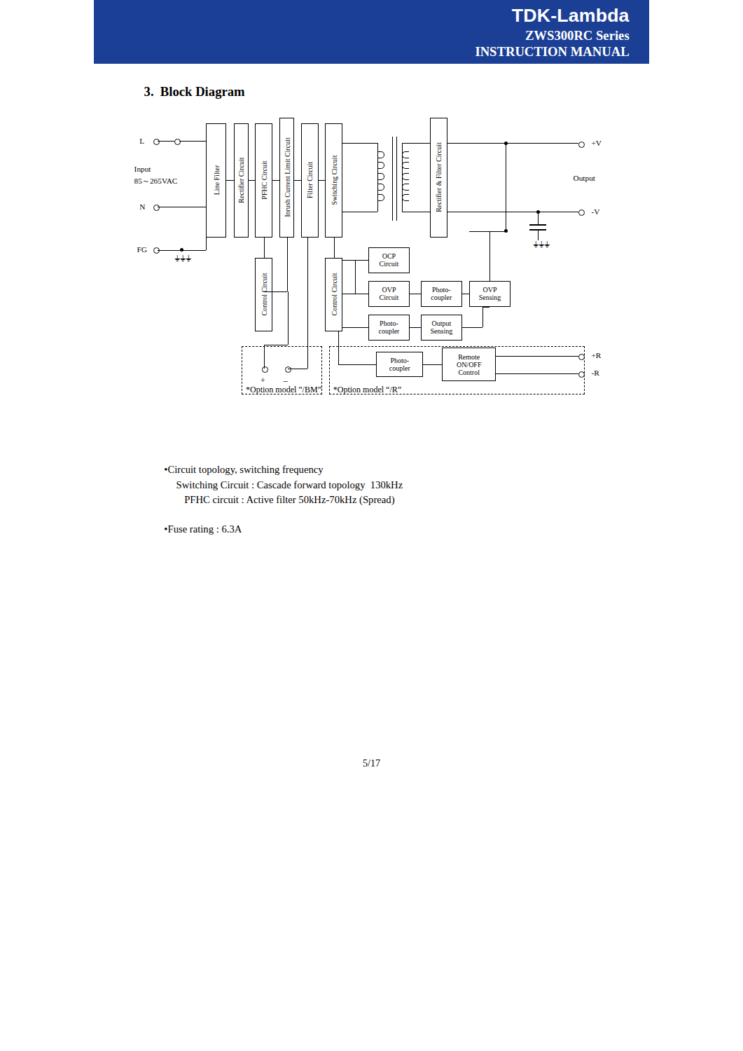TDK-Lambda
ZWS300RC Series
INSTRUCTION MANUAL
3. Block Diagram
L
Input
85～265VAC
N
FG
⏚⏚⏚
Line Filter
Rectifier Circuit
PFHC Circuit
Inrush Current Limit Circuit
Filter Circuit
Switching Circuit
Rectifier & Filter Circuit
+V
-V
Output
⏚⏚⏚
Control Circuit
Control Circuit
OCP
Circuit
OVP
Circuit
Photo-
coupler
OVP
Sensing
Photo-
coupler
Output
Sensing
+
–
*Option model ”/BM”
Photo-
coupler
Remote
ON/OFF
Control
*Option model “/R”
+R
-R
•Circuit topology, switching frequency
Switching Circuit : Cascade forward topology 130kHz
PFHC circuit : Active filter 50kHz-70kHz (Spread)
•Fuse rating : 6.3A
5/17